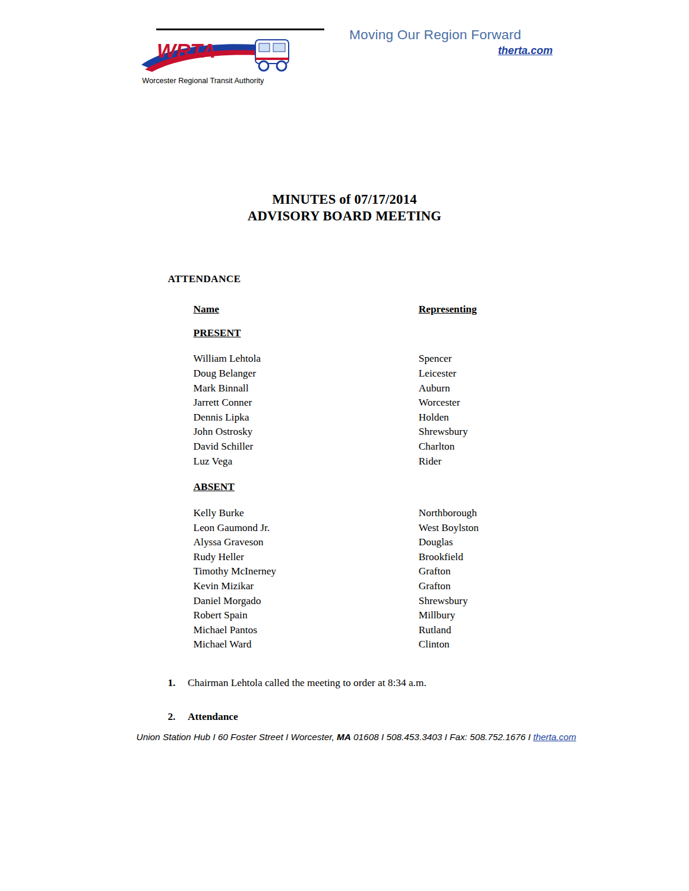WRTA
Worcester Regional Transit Authority
Moving Our Region Forward
therta.com
MINUTES of 07/17/2014
ADVISORY BOARD MEETING
ATTENDANCE
| Name | Representing |
| PRESENT | |
| William Lehtola | Spencer |
| Doug Belanger | Leicester |
| Mark Binnall | Auburn |
| Jarrett Conner | Worcester |
| Dennis Lipka | Holden |
| John Ostrosky | Shrewsbury |
| David Schiller | Charlton |
| Luz Vega | Rider |
| ABSENT | |
| Kelly Burke | Northborough |
| Leon Gaumond Jr. | West Boylston |
| Alyssa Graveson | Douglas |
| Rudy Heller | Brookfield |
| Timothy McInerney | Grafton |
| Kevin Mizikar | Grafton |
| Daniel Morgado | Shrewsbury |
| Robert Spain | Millbury |
| Michael Pantos | Rutland |
| Michael Ward | Clinton |
Chairman Lehtola called the meeting to order at 8:34 a.m.
Attendance
Union Station Hub I 60 Foster Street I Worcester, MA 01608 I 508.453.3403 I Fax: 508.752.1676 I therta.com